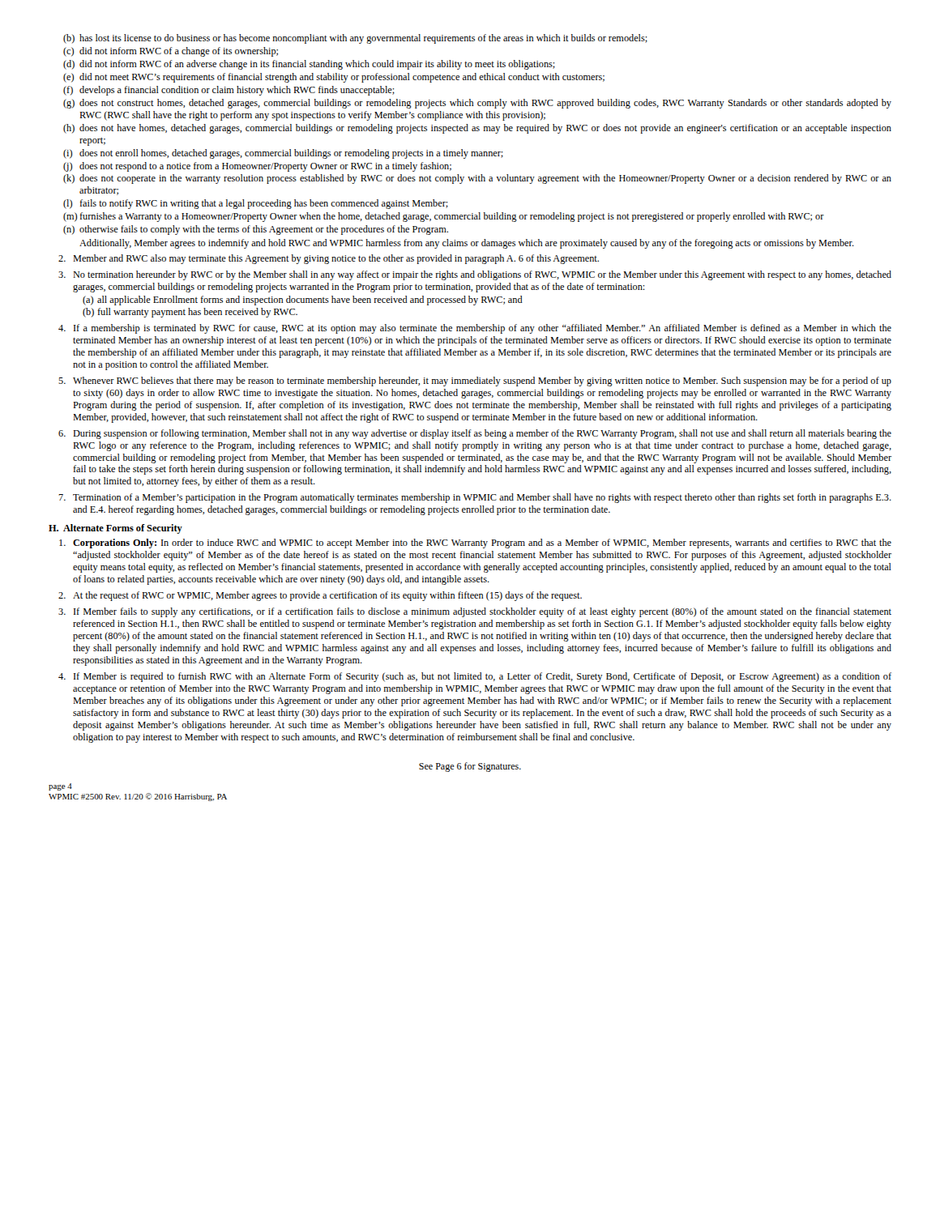(b) has lost its license to do business or has become noncompliant with any governmental requirements of the areas in which it builds or remodels;
(c) did not inform RWC of a change of its ownership;
(d) did not inform RWC of an adverse change in its financial standing which could impair its ability to meet its obligations;
(e) did not meet RWC’s requirements of financial strength and stability or professional competence and ethical conduct with customers;
(f) develops a financial condition or claim history which RWC finds unacceptable;
(g) does not construct homes, detached garages, commercial buildings or remodeling projects which comply with RWC approved building codes, RWC Warranty Standards or other standards adopted by RWC (RWC shall have the right to perform any spot inspections to verify Member’s compliance with this provision);
(h) does not have homes, detached garages, commercial buildings or remodeling projects inspected as may be required by RWC or does not provide an engineer's certification or an acceptable inspection report;
(i) does not enroll homes, detached garages, commercial buildings or remodeling projects in a timely manner;
(j) does not respond to a notice from a Homeowner/Property Owner or RWC in a timely fashion;
(k) does not cooperate in the warranty resolution process established by RWC or does not comply with a voluntary agreement with the Homeowner/Property Owner or a decision rendered by RWC or an arbitrator;
(l) fails to notify RWC in writing that a legal proceeding has been commenced against Member;
(m) furnishes a Warranty to a Homeowner/Property Owner when the home, detached garage, commercial building or remodeling project is not preregistered or properly enrolled with RWC; or
(n) otherwise fails to comply with the terms of this Agreement or the procedures of the Program.
Additionally, Member agrees to indemnify and hold RWC and WPMIC harmless from any claims or damages which are proximately caused by any of the foregoing acts or omissions by Member.
2. Member and RWC also may terminate this Agreement by giving notice to the other as provided in paragraph A. 6 of this Agreement.
3. No termination hereunder by RWC or by the Member shall in any way affect or impair the rights and obligations of RWC, WPMIC or the Member under this Agreement with respect to any homes, detached garages, commercial buildings or remodeling projects warranted in the Program prior to termination, provided that as of the date of termination:
(a) all applicable Enrollment forms and inspection documents have been received and processed by RWC; and
(b) full warranty payment has been received by RWC.
4. If a membership is terminated by RWC for cause, RWC at its option may also terminate the membership of any other “affiliated Member.” An affiliated Member is defined as a Member in which the terminated Member has an ownership interest of at least ten percent (10%) or in which the principals of the terminated Member serve as officers or directors. If RWC should exercise its option to terminate the membership of an affiliated Member under this paragraph, it may reinstate that affiliated Member as a Member if, in its sole discretion, RWC determines that the terminated Member or its principals are not in a position to control the affiliated Member.
5. Whenever RWC believes that there may be reason to terminate membership hereunder, it may immediately suspend Member by giving written notice to Member. Such suspension may be for a period of up to sixty (60) days in order to allow RWC time to investigate the situation. No homes, detached garages, commercial buildings or remodeling projects may be enrolled or warranted in the RWC Warranty Program during the period of suspension. If, after completion of its investigation, RWC does not terminate the membership, Member shall be reinstated with full rights and privileges of a participating Member, provided, however, that such reinstatement shall not affect the right of RWC to suspend or terminate Member in the future based on new or additional information.
6. During suspension or following termination, Member shall not in any way advertise or display itself as being a member of the RWC Warranty Program, shall not use and shall return all materials bearing the RWC logo or any reference to the Program, including references to WPMIC; and shall notify promptly in writing any person who is at that time under contract to purchase a home, detached garage, commercial building or remodeling project from Member, that Member has been suspended or terminated, as the case may be, and that the RWC Warranty Program will not be available. Should Member fail to take the steps set forth herein during suspension or following termination, it shall indemnify and hold harmless RWC and WPMIC against any and all expenses incurred and losses suffered, including, but not limited to, attorney fees, by either of them as a result.
7. Termination of a Member’s participation in the Program automatically terminates membership in WPMIC and Member shall have no rights with respect thereto other than rights set forth in paragraphs E.3. and E.4. hereof regarding homes, detached garages, commercial buildings or remodeling projects enrolled prior to the termination date.
H. Alternate Forms of Security
1. Corporations Only: In order to induce RWC and WPMIC to accept Member into the RWC Warranty Program and as a Member of WPMIC, Member represents, warrants and certifies to RWC that the “adjusted stockholder equity” of Member as of the date hereof is as stated on the most recent financial statement Member has submitted to RWC. For purposes of this Agreement, adjusted stockholder equity means total equity, as reflected on Member’s financial statements, presented in accordance with generally accepted accounting principles, consistently applied, reduced by an amount equal to the total of loans to related parties, accounts receivable which are over ninety (90) days old, and intangible assets.
2. At the request of RWC or WPMIC, Member agrees to provide a certification of its equity within fifteen (15) days of the request.
3. If Member fails to supply any certifications, or if a certification fails to disclose a minimum adjusted stockholder equity of at least eighty percent (80%) of the amount stated on the financial statement referenced in Section H.1., then RWC shall be entitled to suspend or terminate Member’s registration and membership as set forth in Section G.1. If Member’s adjusted stockholder equity falls below eighty percent (80%) of the amount stated on the financial statement referenced in Section H.1., and RWC is not notified in writing within ten (10) days of that occurrence, then the undersigned hereby declare that they shall personally indemnify and hold RWC and WPMIC harmless against any and all expenses and losses, including attorney fees, incurred because of Member’s failure to fulfill its obligations and responsibilities as stated in this Agreement and in the Warranty Program.
4. If Member is required to furnish RWC with an Alternate Form of Security (such as, but not limited to, a Letter of Credit, Surety Bond, Certificate of Deposit, or Escrow Agreement) as a condition of acceptance or retention of Member into the RWC Warranty Program and into membership in WPMIC, Member agrees that RWC or WPMIC may draw upon the full amount of the Security in the event that Member breaches any of its obligations under this Agreement or under any other prior agreement Member has had with RWC and/or WPMIC; or if Member fails to renew the Security with a replacement satisfactory in form and substance to RWC at least thirty (30) days prior to the expiration of such Security or its replacement. In the event of such a draw, RWC shall hold the proceeds of such Security as a deposit against Member’s obligations hereunder. At such time as Member’s obligations hereunder have been satisfied in full, RWC shall return any balance to Member. RWC shall not be under any obligation to pay interest to Member with respect to such amounts, and RWC’s determination of reimbursement shall be final and conclusive.
See Page 6 for Signatures.
page 4
WPMIC #2500 Rev. 11/20 © 2016 Harrisburg, PA